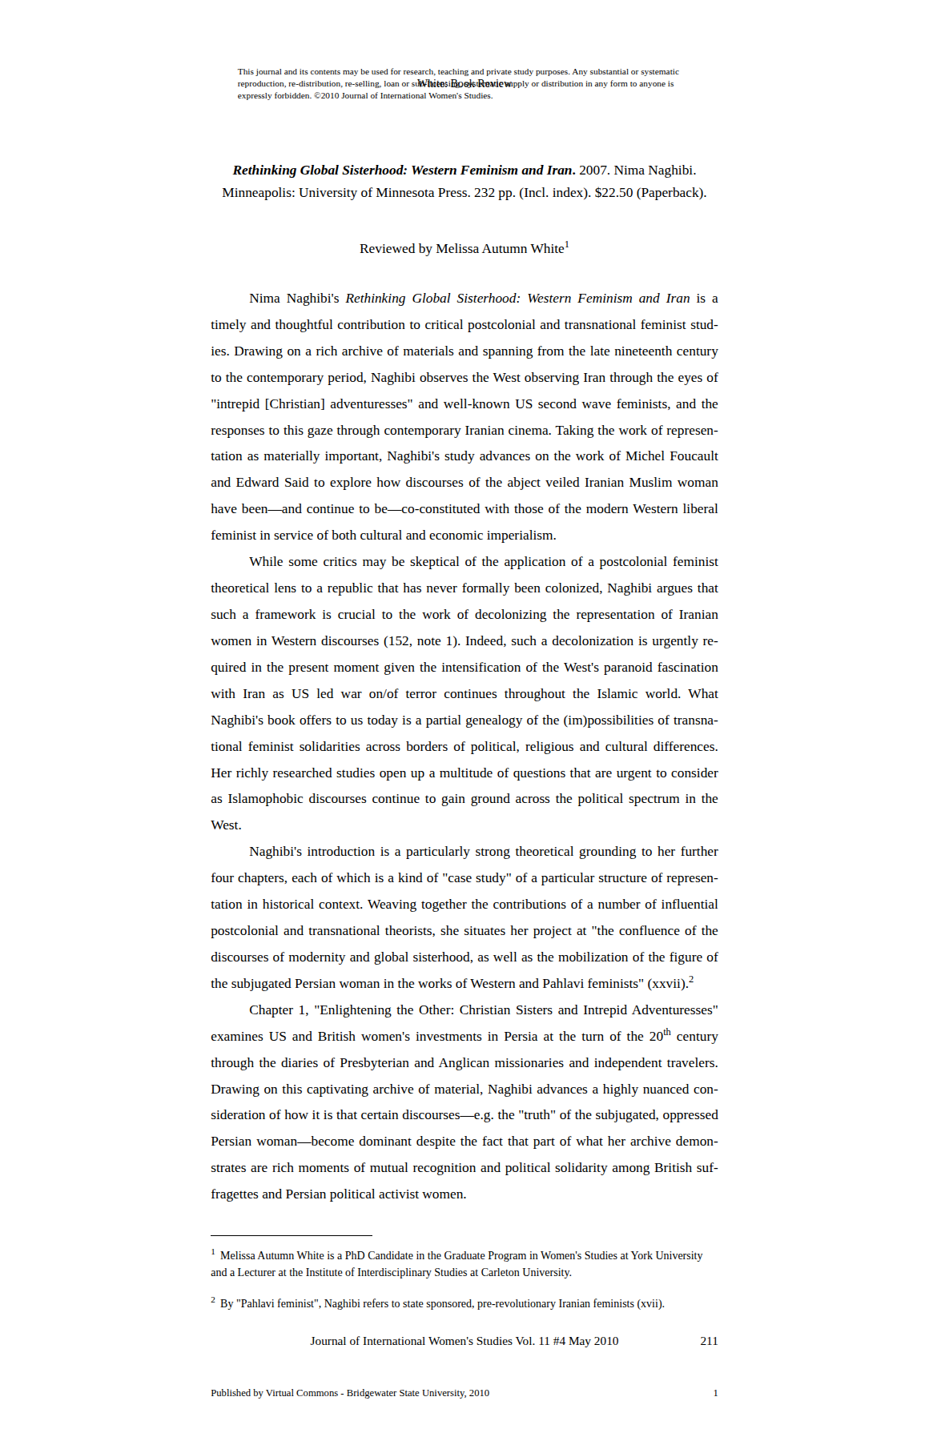White: Book Review This journal and its contents may be used for research, teaching and private study purposes. Any substantial or systematic reproduction, re-distribution, re-selling, loan or sub-licensing, systematic supply or distribution in any form to anyone is expressly forbidden. ©2010 Journal of International Women's Studies.
Rethinking Global Sisterhood: Western Feminism and Iran. 2007. Nima Naghibi.
Minneapolis: University of Minnesota Press. 232 pp. (Incl. index). $22.50 (Paperback).
Reviewed by Melissa Autumn White1
Nima Naghibi's Rethinking Global Sisterhood: Western Feminism and Iran is a timely and thoughtful contribution to critical postcolonial and transnational feminist studies. Drawing on a rich archive of materials and spanning from the late nineteenth century to the contemporary period, Naghibi observes the West observing Iran through the eyes of "intrepid [Christian] adventuresses" and well-known US second wave feminists, and the responses to this gaze through contemporary Iranian cinema. Taking the work of representation as materially important, Naghibi's study advances on the work of Michel Foucault and Edward Said to explore how discourses of the abject veiled Iranian Muslim woman have been—and continue to be—co-constituted with those of the modern Western liberal feminist in service of both cultural and economic imperialism.
While some critics may be skeptical of the application of a postcolonial feminist theoretical lens to a republic that has never formally been colonized, Naghibi argues that such a framework is crucial to the work of decolonizing the representation of Iranian women in Western discourses (152, note 1). Indeed, such a decolonization is urgently required in the present moment given the intensification of the West's paranoid fascination with Iran as US led war on/of terror continues throughout the Islamic world. What Naghibi's book offers to us today is a partial genealogy of the (im)possibilities of transnational feminist solidarities across borders of political, religious and cultural differences. Her richly researched studies open up a multitude of questions that are urgent to consider as Islamophobic discourses continue to gain ground across the political spectrum in the West.
Naghibi's introduction is a particularly strong theoretical grounding to her further four chapters, each of which is a kind of "case study" of a particular structure of representation in historical context. Weaving together the contributions of a number of influential postcolonial and transnational theorists, she situates her project at "the confluence of the discourses of modernity and global sisterhood, as well as the mobilization of the figure of the subjugated Persian woman in the works of Western and Pahlavi feminists" (xxvii).2
Chapter 1, "Enlightening the Other: Christian Sisters and Intrepid Adventuresses" examines US and British women's investments in Persia at the turn of the 20th century through the diaries of Presbyterian and Anglican missionaries and independent travelers. Drawing on this captivating archive of material, Naghibi advances a highly nuanced consideration of how it is that certain discourses—e.g. the "truth" of the subjugated, oppressed Persian woman—become dominant despite the fact that part of what her archive demonstrates are rich moments of mutual recognition and political solidarity among British suffragettes and Persian political activist women.
1 Melissa Autumn White is a PhD Candidate in the Graduate Program in Women's Studies at York University and a Lecturer at the Institute of Interdisciplinary Studies at Carleton University.
2 By "Pahlavi feminist", Naghibi refers to state sponsored, pre-revolutionary Iranian feminists (xvii).
Journal of International Women's Studies Vol. 11 #4 May 2010 211
Published by Virtual Commons - Bridgewater State University, 2010 1